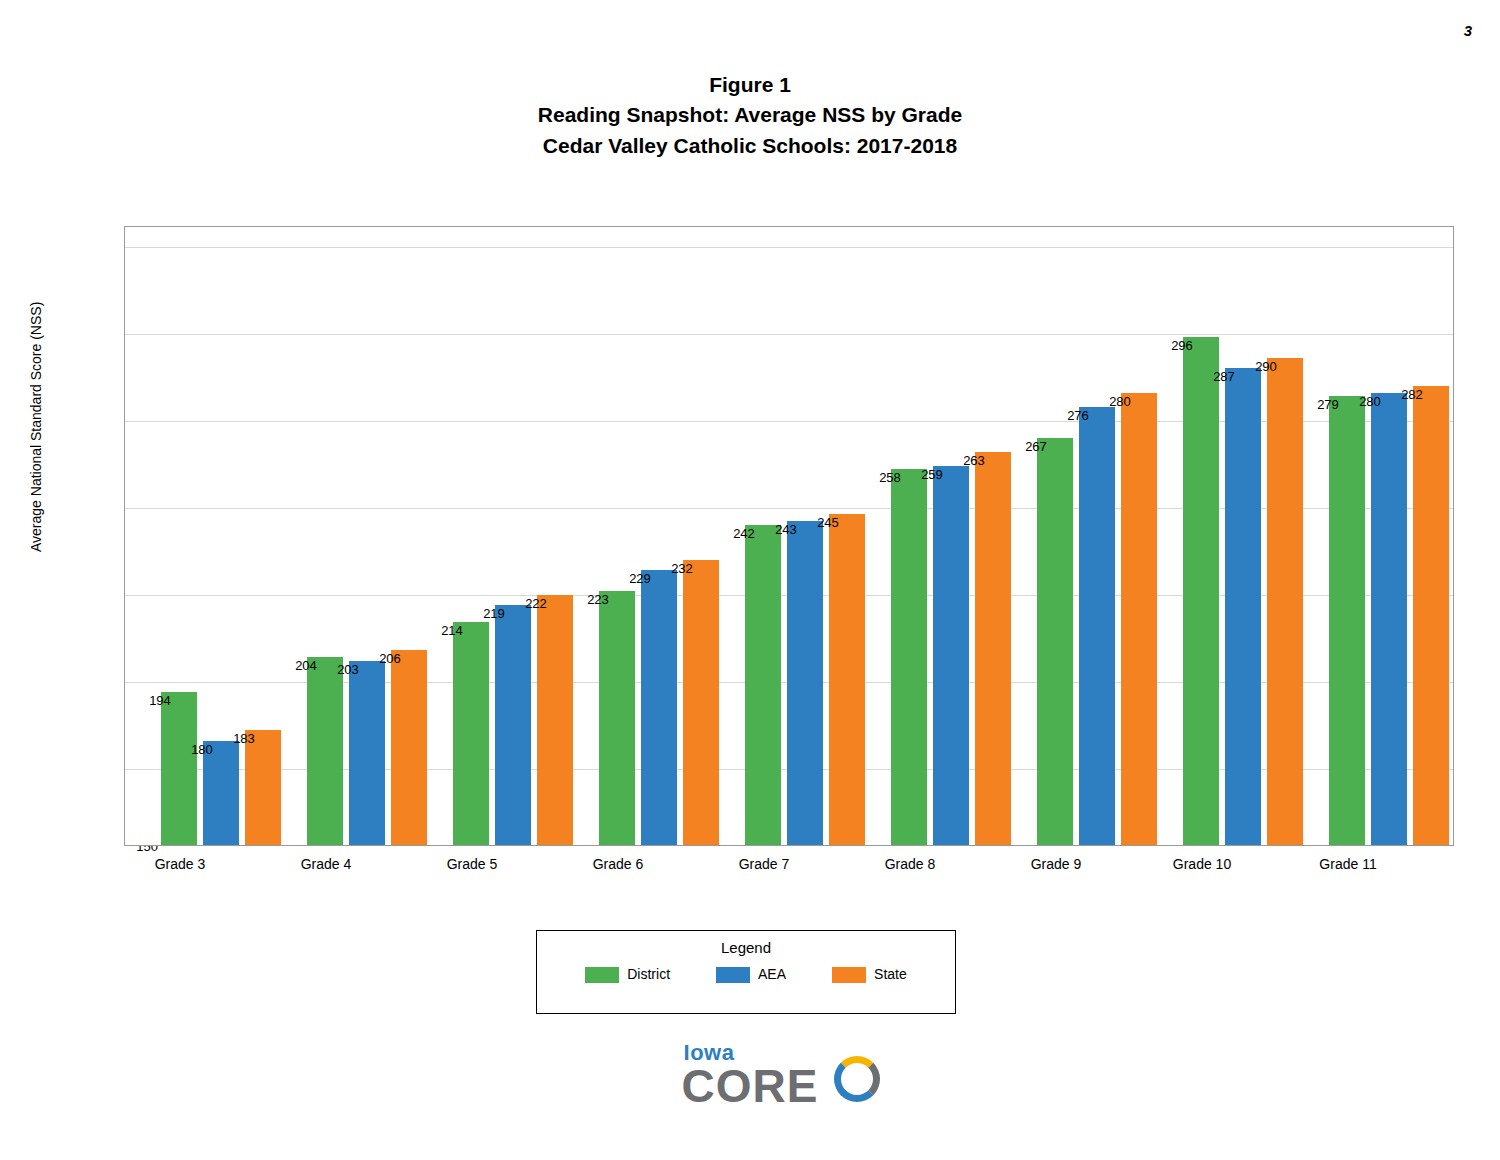3
Figure 1
Reading Snapshot: Average NSS by Grade
Cedar Valley Catholic Schools: 2017-2018
Average National Standard Score (NSS)
325
300
275
250
225
200
175
150
194
180
183
204
203
206
214
219
222
223
229
232
242
243
245
258
259
263
267
276
280
296
287
290
279
280
282
Grade 3
Grade 4
Grade 5
Grade 6
Grade 7
Grade 8
Grade 9
Grade 10
Grade 11
Legend
District AEA State
Iowa
CORE